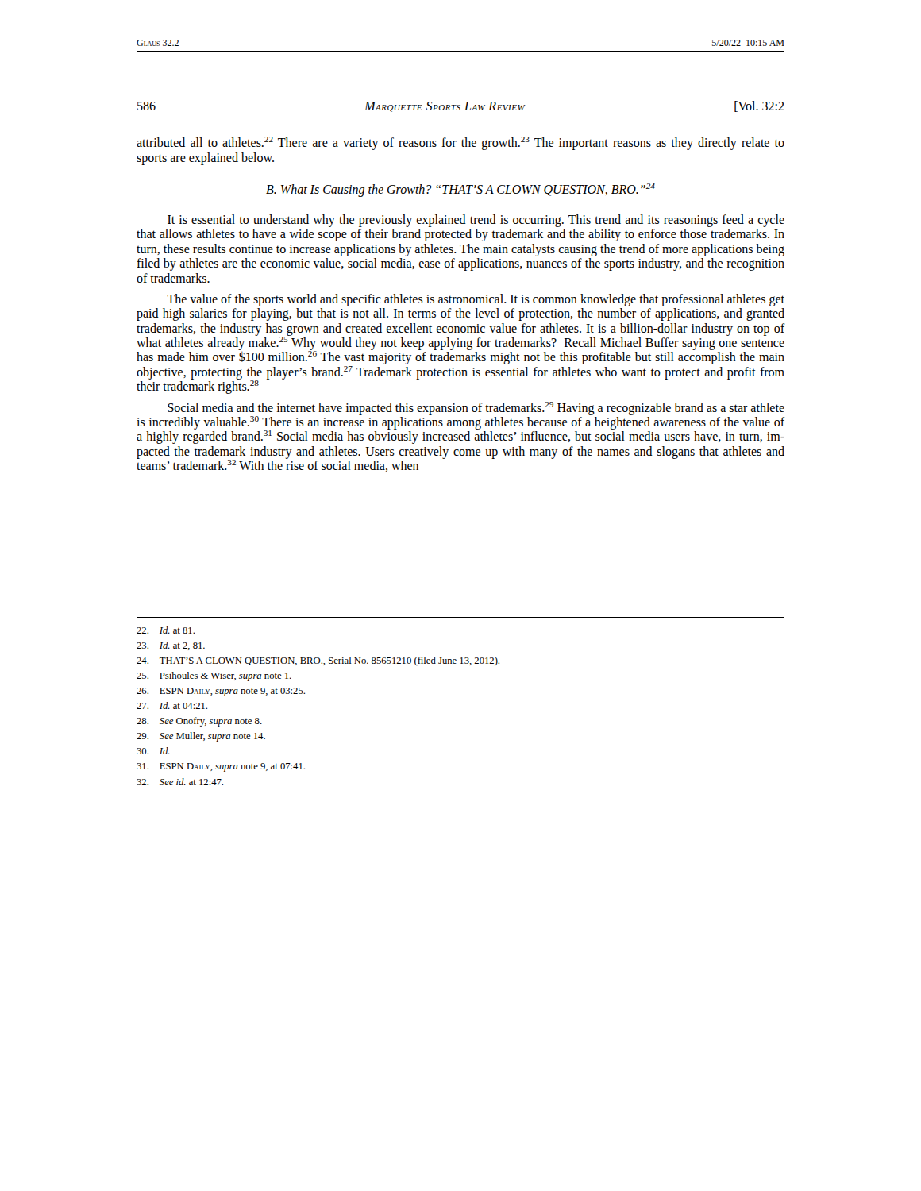Glaus 32.2 5/20/22 10:15 AM
586 Marquette Sports Law Review [Vol. 32:2
attributed all to athletes.22 There are a variety of reasons for the growth.23 The important reasons as they directly relate to sports are explained below.
B. What Is Causing the Growth? “THAT’S A CLOWN QUESTION, BRO.”24
It is essential to understand why the previously explained trend is occurring. This trend and its reasonings feed a cycle that allows athletes to have a wide scope of their brand protected by trademark and the ability to enforce those trademarks. In turn, these results continue to increase applications by athletes. The main catalysts causing the trend of more applications being filed by athletes are the economic value, social media, ease of applications, nuances of the sports industry, and the recognition of trademarks.
The value of the sports world and specific athletes is astronomical. It is common knowledge that professional athletes get paid high salaries for playing, but that is not all. In terms of the level of protection, the number of applications, and granted trademarks, the industry has grown and created excellent economic value for athletes. It is a billion-dollar industry on top of what athletes already make.25 Why would they not keep applying for trademarks? Recall Michael Buffer saying one sentence has made him over $100 million.26 The vast majority of trademarks might not be this profitable but still accomplish the main objective, protecting the player’s brand.27 Trademark protection is essential for athletes who want to protect and profit from their trademark rights.28
Social media and the internet have impacted this expansion of trademarks.29 Having a recognizable brand as a star athlete is incredibly valuable.30 There is an increase in applications among athletes because of a heightened awareness of the value of a highly regarded brand.31 Social media has obviously increased athletes’ influence, but social media users have, in turn, impacted the trademark industry and athletes. Users creatively come up with many of the names and slogans that athletes and teams’ trademark.32 With the rise of social media, when
22. Id. at 81.
23. Id. at 2, 81.
24. THAT’S A CLOWN QUESTION, BRO., Serial No. 85651210 (filed June 13, 2012).
25. Psihoules & Wiser, supra note 1.
26. ESPN Daily, supra note 9, at 03:25.
27. Id. at 04:21.
28. See Onofry, supra note 8.
29. See Muller, supra note 14.
30. Id.
31. ESPN Daily, supra note 9, at 07:41.
32. See id. at 12:47.